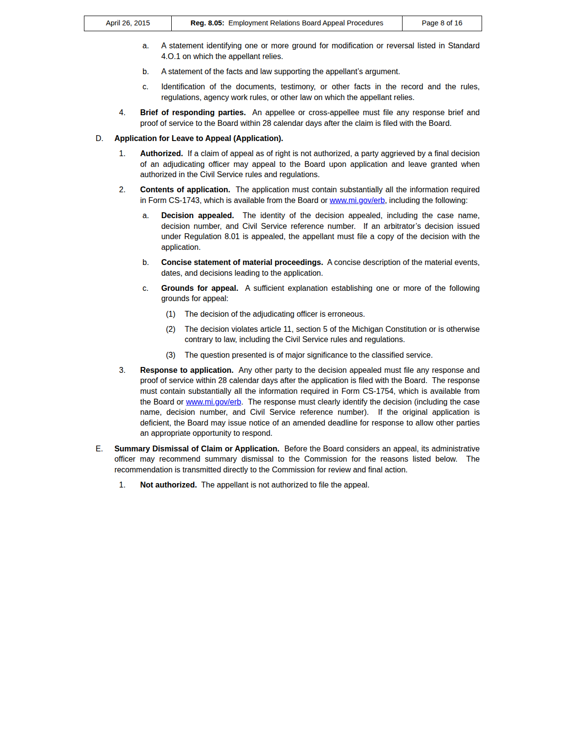| April 26, 2015 | Reg. 8.05: Employment Relations Board Appeal Procedures | Page 8 of 16 |
a. A statement identifying one or more ground for modification or reversal listed in Standard 4.O.1 on which the appellant relies.
b. A statement of the facts and law supporting the appellant’s argument.
c. Identification of the documents, testimony, or other facts in the record and the rules, regulations, agency work rules, or other law on which the appellant relies.
4. Brief of responding parties. An appellee or cross-appellee must file any response brief and proof of service to the Board within 28 calendar days after the claim is filed with the Board.
D. Application for Leave to Appeal (Application).
1. Authorized. If a claim of appeal as of right is not authorized, a party aggrieved by a final decision of an adjudicating officer may appeal to the Board upon application and leave granted when authorized in the Civil Service rules and regulations.
2. Contents of application. The application must contain substantially all the information required in Form CS-1743, which is available from the Board or www.mi.gov/erb, including the following:
a. Decision appealed. The identity of the decision appealed, including the case name, decision number, and Civil Service reference number. If an arbitrator’s decision issued under Regulation 8.01 is appealed, the appellant must file a copy of the decision with the application.
b. Concise statement of material proceedings. A concise description of the material events, dates, and decisions leading to the application.
c. Grounds for appeal. A sufficient explanation establishing one or more of the following grounds for appeal:
(1) The decision of the adjudicating officer is erroneous.
(2) The decision violates article 11, section 5 of the Michigan Constitution or is otherwise contrary to law, including the Civil Service rules and regulations.
(3) The question presented is of major significance to the classified service.
3. Response to application. Any other party to the decision appealed must file any response and proof of service within 28 calendar days after the application is filed with the Board. The response must contain substantially all the information required in Form CS-1754, which is available from the Board or www.mi.gov/erb. The response must clearly identify the decision (including the case name, decision number, and Civil Service reference number). If the original application is deficient, the Board may issue notice of an amended deadline for response to allow other parties an appropriate opportunity to respond.
E. Summary Dismissal of Claim or Application. Before the Board considers an appeal, its administrative officer may recommend summary dismissal to the Commission for the reasons listed below. The recommendation is transmitted directly to the Commission for review and final action.
1. Not authorized. The appellant is not authorized to file the appeal.